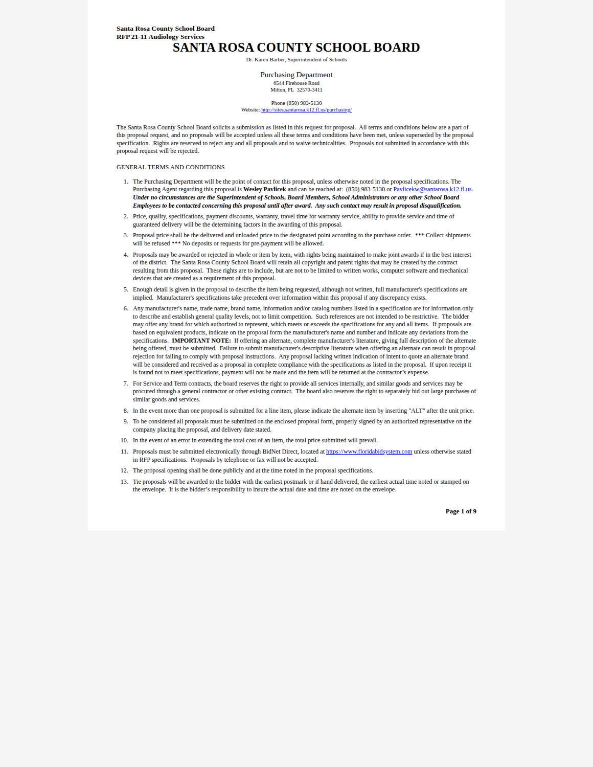Santa Rosa County School Board
RFP 21-11 Audiology Services
SANTA ROSA COUNTY SCHOOL BOARD
Dr. Karen Barber, Superintendent of Schools
Purchasing Department
6544 Firehouse Road
Milton, FL 32570-3411
Phone (850) 983-5130
Website: http://sites.santarosa.k12.fl.us/purchasing/
The Santa Rosa County School Board solicits a submission as listed in this request for proposal. All terms and conditions below are a part of this proposal request, and no proposals will be accepted unless all these terms and conditions have been met, unless superseded by the proposal specification. Rights are reserved to reject any and all proposals and to waive technicalities. Proposals not submitted in accordance with this proposal request will be rejected.
GENERAL TERMS AND CONDITIONS
The Purchasing Department will be the point of contact for this proposal, unless otherwise noted in the proposal specifications. The Purchasing Agent regarding this proposal is Wesley Pavlicek and can be reached at: (850) 983-5130 or Pavlicekw@santarosa.k12.fl.us. Under no circumstances are the Superintendent of Schools, Board Members, School Administrators or any other School Board Employees to be contacted concerning this proposal until after award. Any such contact may result in proposal disqualification.
Price, quality, specifications, payment discounts, warranty, travel time for warranty service, ability to provide service and time of guaranteed delivery will be the determining factors in the awarding of this proposal.
Proposal price shall be the delivered and unloaded price to the designated point according to the purchase order. *** Collect shipments will be refused *** No deposits or requests for pre-payment will be allowed.
Proposals may be awarded or rejected in whole or item by item, with rights being maintained to make joint awards if in the best interest of the district. The Santa Rosa County School Board will retain all copyright and patent rights that may be created by the contract resulting from this proposal. These rights are to include, but are not to be limited to written works, computer software and mechanical devices that are created as a requirement of this proposal.
Enough detail is given in the proposal to describe the item being requested, although not written, full manufacturer's specifications are implied. Manufacturer's specifications take precedent over information within this proposal if any discrepancy exists.
Any manufacturer's name, trade name, brand name, information and/or catalog numbers listed in a specification are for information only to describe and establish general quality levels, not to limit competition. Such references are not intended to be restrictive. The bidder may offer any brand for which authorized to represent, which meets or exceeds the specifications for any and all items. If proposals are based on equivalent products, indicate on the proposal form the manufacturer's name and number and indicate any deviations from the specifications. IMPORTANT NOTE: If offering an alternate, complete manufacturer's literature, giving full description of the alternate being offered, must be submitted. Failure to submit manufacturer's descriptive literature when offering an alternate can result in proposal rejection for failing to comply with proposal instructions. Any proposal lacking written indication of intent to quote an alternate brand will be considered and received as a proposal in complete compliance with the specifications as listed in the proposal. If upon receipt it is found not to meet specifications, payment will not be made and the item will be returned at the contractor’s expense.
For Service and Term contracts, the board reserves the right to provide all services internally, and similar goods and services may be procured through a general contractor or other existing contract. The board also reserves the right to separately bid out large purchases of similar goods and services.
In the event more than one proposal is submitted for a line item, please indicate the alternate item by inserting "ALT" after the unit price.
To be considered all proposals must be submitted on the enclosed proposal form, properly signed by an authorized representative on the company placing the proposal, and delivery date stated.
In the event of an error in extending the total cost of an item, the total price submitted will prevail.
Proposals must be submitted electronically through BidNet Direct, located at https://www.floridabidsystem.com unless otherwise stated in RFP specifications. Proposals by telephone or fax will not be accepted.
The proposal opening shall be done publicly and at the time noted in the proposal specifications.
Tie proposals will be awarded to the bidder with the earliest postmark or if hand delivered, the earliest actual time noted or stamped on the envelope. It is the bidder’s responsibility to insure the actual date and time are noted on the envelope.
Page 1 of 9